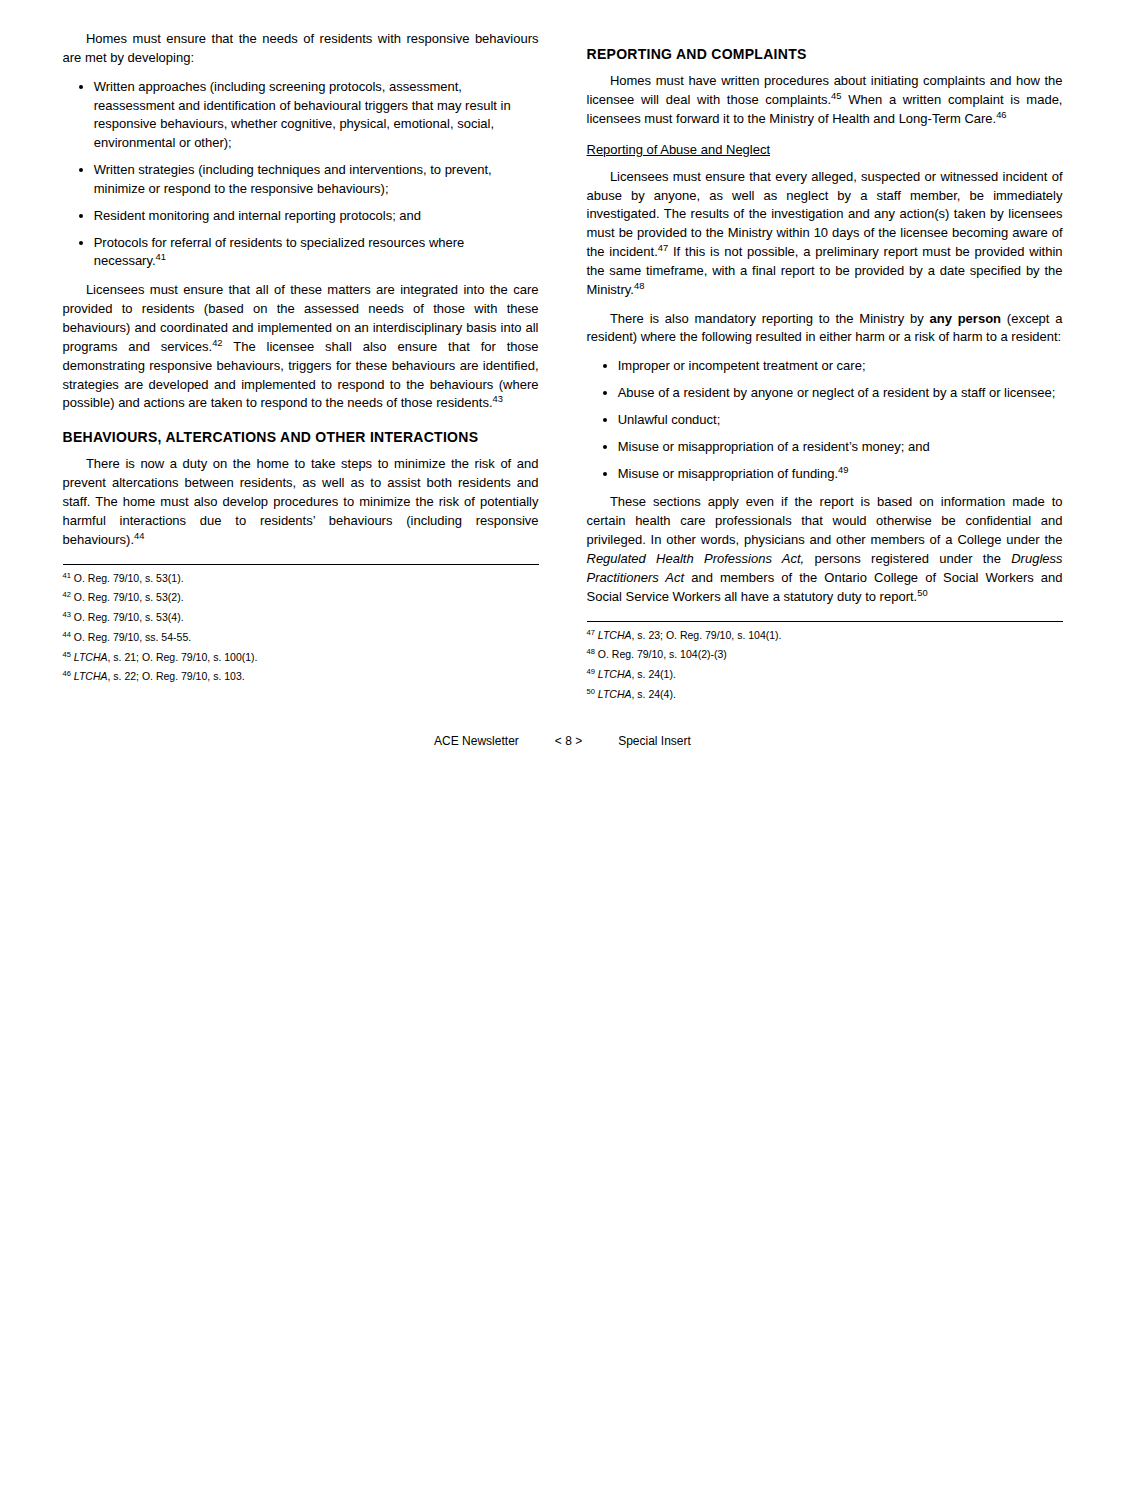Homes must ensure that the needs of residents with responsive behaviours are met by developing:
Written approaches (including screening protocols, assessment, reassessment and identification of behavioural triggers that may result in responsive behaviours, whether cognitive, physical, emotional, social, environmental or other);
Written strategies (including techniques and interventions, to prevent, minimize or respond to the responsive behaviours);
Resident monitoring and internal reporting protocols; and
Protocols for referral of residents to specialized resources where necessary.41
Licensees must ensure that all of these matters are integrated into the care provided to residents (based on the assessed needs of those with these behaviours) and coordinated and implemented on an interdisciplinary basis into all programs and services.42 The licensee shall also ensure that for those demonstrating responsive behaviours, triggers for these behaviours are identified, strategies are developed and implemented to respond to the behaviours (where possible) and actions are taken to respond to the needs of those residents.43
Behaviours, Altercations and Other Interactions
There is now a duty on the home to take steps to minimize the risk of and prevent altercations between residents, as well as to assist both residents and staff. The home must also develop procedures to minimize the risk of potentially harmful interactions due to residents’ behaviours (including responsive behaviours).44
41 O. Reg. 79/10, s. 53(1).
42 O. Reg. 79/10, s. 53(2).
43 O. Reg. 79/10, s. 53(4).
44 O. Reg. 79/10, ss. 54-55.
45 LTCHA, s. 21; O. Reg. 79/10, s. 100(1).
46 LTCHA, s. 22; O. Reg. 79/10, s. 103.
Reporting and Complaints
Homes must have written procedures about initiating complaints and how the licensee will deal with those complaints.45 When a written complaint is made, licensees must forward it to the Ministry of Health and Long-Term Care.46
Reporting of Abuse and Neglect
Licensees must ensure that every alleged, suspected or witnessed incident of abuse by anyone, as well as neglect by a staff member, be immediately investigated. The results of the investigation and any action(s) taken by licensees must be provided to the Ministry within 10 days of the licensee becoming aware of the incident.47 If this is not possible, a preliminary report must be provided within the same timeframe, with a final report to be provided by a date specified by the Ministry.48
There is also mandatory reporting to the Ministry by any person (except a resident) where the following resulted in either harm or a risk of harm to a resident:
Improper or incompetent treatment or care;
Abuse of a resident by anyone or neglect of a resident by a staff or licensee;
Unlawful conduct;
Misuse or misappropriation of a resident’s money; and
Misuse or misappropriation of funding.49
These sections apply even if the report is based on information made to certain health care professionals that would otherwise be confidential and privileged. In other words, physicians and other members of a College under the Regulated Health Professions Act, persons registered under the Drugless Practitioners Act and members of the Ontario College of Social Workers and Social Service Workers all have a statutory duty to report.50
47 LTCHA, s. 23; O. Reg. 79/10, s. 104(1).
48 O. Reg. 79/10, s. 104(2)-(3)
49 LTCHA, s. 24(1).
50 LTCHA, s. 24(4).
ACE Newsletter< 8 >Special Insert